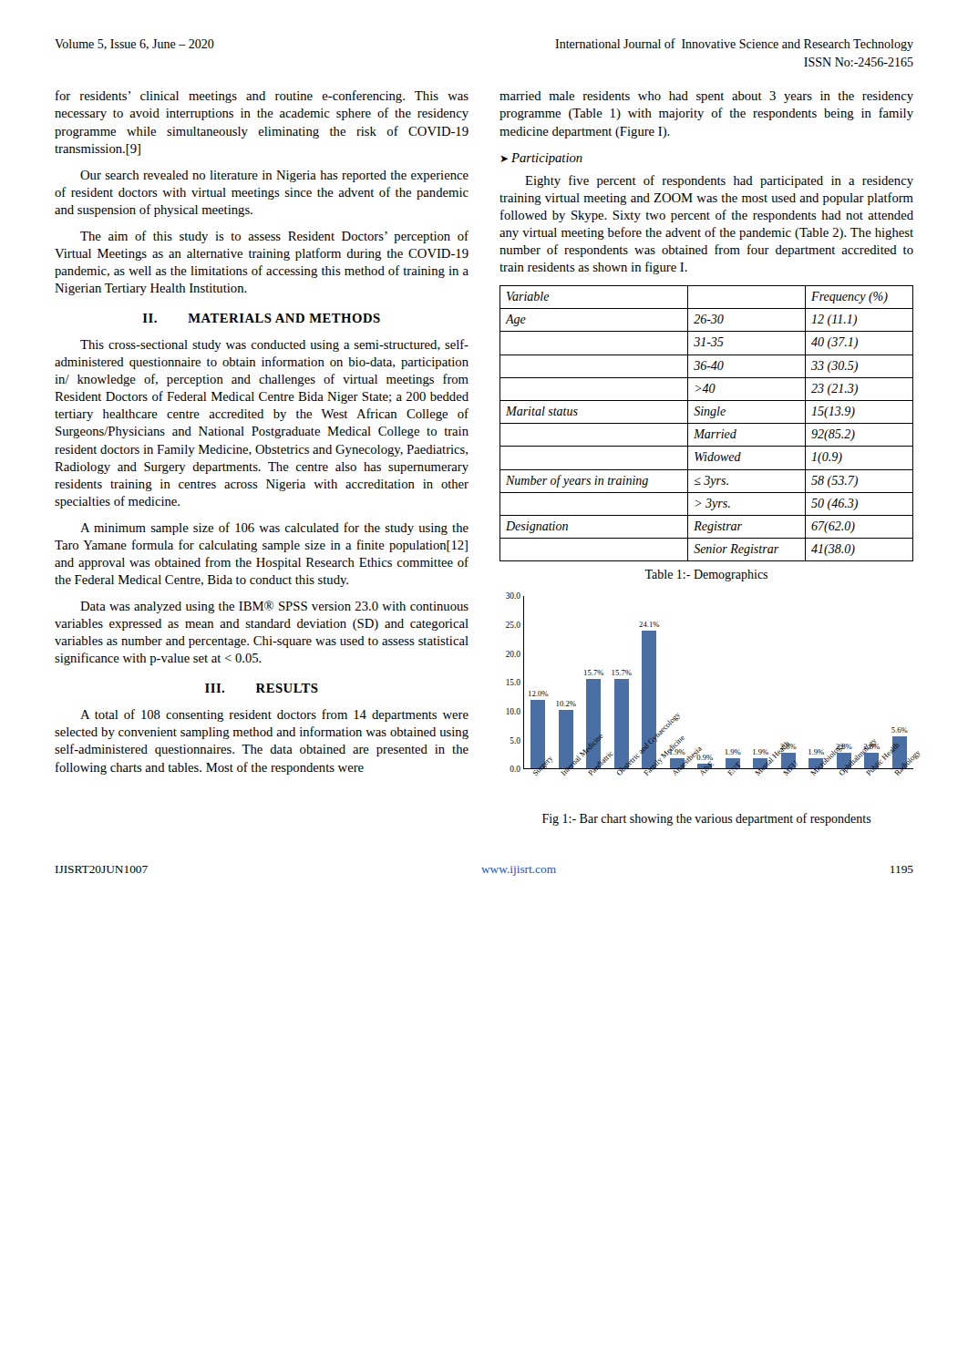Volume 5, Issue 6, June – 2020
International Journal of Innovative Science and Research Technology
ISSN No:-2456-2165
for residents’ clinical meetings and routine e-conferencing. This was necessary to avoid interruptions in the academic sphere of the residency programme while simultaneously eliminating the risk of COVID-19 transmission.[9]
Our search revealed no literature in Nigeria has reported the experience of resident doctors with virtual meetings since the advent of the pandemic and suspension of physical meetings.
The aim of this study is to assess Resident Doctors’ perception of Virtual Meetings as an alternative training platform during the COVID-19 pandemic, as well as the limitations of accessing this method of training in a Nigerian Tertiary Health Institution.
II. MATERIALS AND METHODS
This cross-sectional study was conducted using a semi-structured, self-administered questionnaire to obtain information on bio-data, participation in/ knowledge of, perception and challenges of virtual meetings from Resident Doctors of Federal Medical Centre Bida Niger State; a 200 bedded tertiary healthcare centre accredited by the West African College of Surgeons/Physicians and National Postgraduate Medical College to train resident doctors in Family Medicine, Obstetrics and Gynecology, Paediatrics, Radiology and Surgery departments. The centre also has supernumerary residents training in centres across Nigeria with accreditation in other specialties of medicine.
A minimum sample size of 106 was calculated for the study using the Taro Yamane formula for calculating sample size in a finite population[12] and approval was obtained from the Hospital Research Ethics committee of the Federal Medical Centre, Bida to conduct this study.
Data was analyzed using the IBM® SPSS version 23.0 with continuous variables expressed as mean and standard deviation (SD) and categorical variables as number and percentage. Chi-square was used to assess statistical significance with p-value set at < 0.05.
III. RESULTS
A total of 108 consenting resident doctors from 14 departments were selected by convenient sampling method and information was obtained using self-administered questionnaires. The data obtained are presented in the following charts and tables. Most of the respondents were
married male residents who had spent about 3 years in the residency programme (Table 1) with majority of the respondents being in family medicine department (Figure I).
Participation
Eighty five percent of respondents had participated in a residency training virtual meeting and ZOOM was the most used and popular platform followed by Skype. Sixty two percent of the respondents had not attended any virtual meeting before the advent of the pandemic (Table 2). The highest number of respondents was obtained from four department accredited to train residents as shown in figure I.
| Variable | | Frequency (%) |
| --- | --- | --- |
| Age | 26-30 | 12 (11.1) |
| | 31-35 | 40 (37.1) |
| | 36-40 | 33 (30.5) |
| | >40 | 23 (21.3) |
| Marital status | Single | 15(13.9) |
| | Married | 92(85.2) |
| | Widowed | 1(0.9) |
| Number of years in training | ≤ 3yrs. | 58 (53.7) |
| | > 3yrs. | 50 (46.3) |
| Designation | Registrar | 67(62.0) |
| | Senior Registrar | 41(38.0) |
Table 1:- Demographics
0.0 5.0 10.0 15.0 20.0 25.0 30.0
12.0%
10.2%
15.7%
15.7%
24.1%
1.9%
0.9%
1.9%
1.9%
2.8%
1.9%
2.8%
2.8%
5.6%
Surgery Internal Medicine Paediatric Obstetric and Gynaecology Family Medicine Anaesthesia A&E ENT Mental Health MFU Microbiology Ophthalmology Public Health Radiology
Fig 1:- Bar chart showing the various department of respondents
IJISRT20JUN1007
www.ijisrt.com
1195